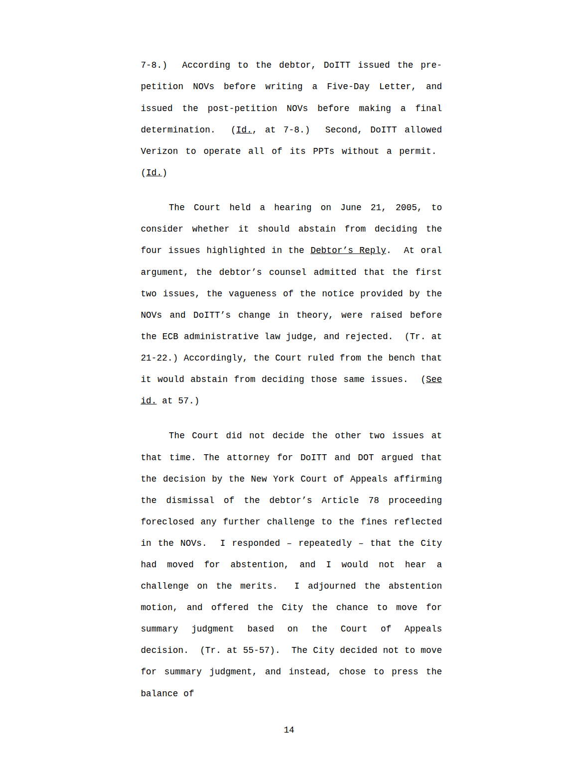7-8.) According to the debtor, DoITT issued the pre-petition NOVs before writing a Five-Day Letter, and issued the post-petition NOVs before making a final determination. (Id., at 7-8.) Second, DoITT allowed Verizon to operate all of its PPTs without a permit. (Id.)
The Court held a hearing on June 21, 2005, to consider whether it should abstain from deciding the four issues highlighted in the Debtor’s Reply. At oral argument, the debtor’s counsel admitted that the first two issues, the vagueness of the notice provided by the NOVs and DoITT’s change in theory, were raised before the ECB administrative law judge, and rejected. (Tr. at 21-22.) Accordingly, the Court ruled from the bench that it would abstain from deciding those same issues. (See id. at 57.)
The Court did not decide the other two issues at that time. The attorney for DoITT and DOT argued that the decision by the New York Court of Appeals affirming the dismissal of the debtor’s Article 78 proceeding foreclosed any further challenge to the fines reflected in the NOVs. I responded – repeatedly – that the City had moved for abstention, and I would not hear a challenge on the merits. I adjourned the abstention motion, and offered the City the chance to move for summary judgment based on the Court of Appeals decision. (Tr. at 55-57). The City decided not to move for summary judgment, and instead, chose to press the balance of
14